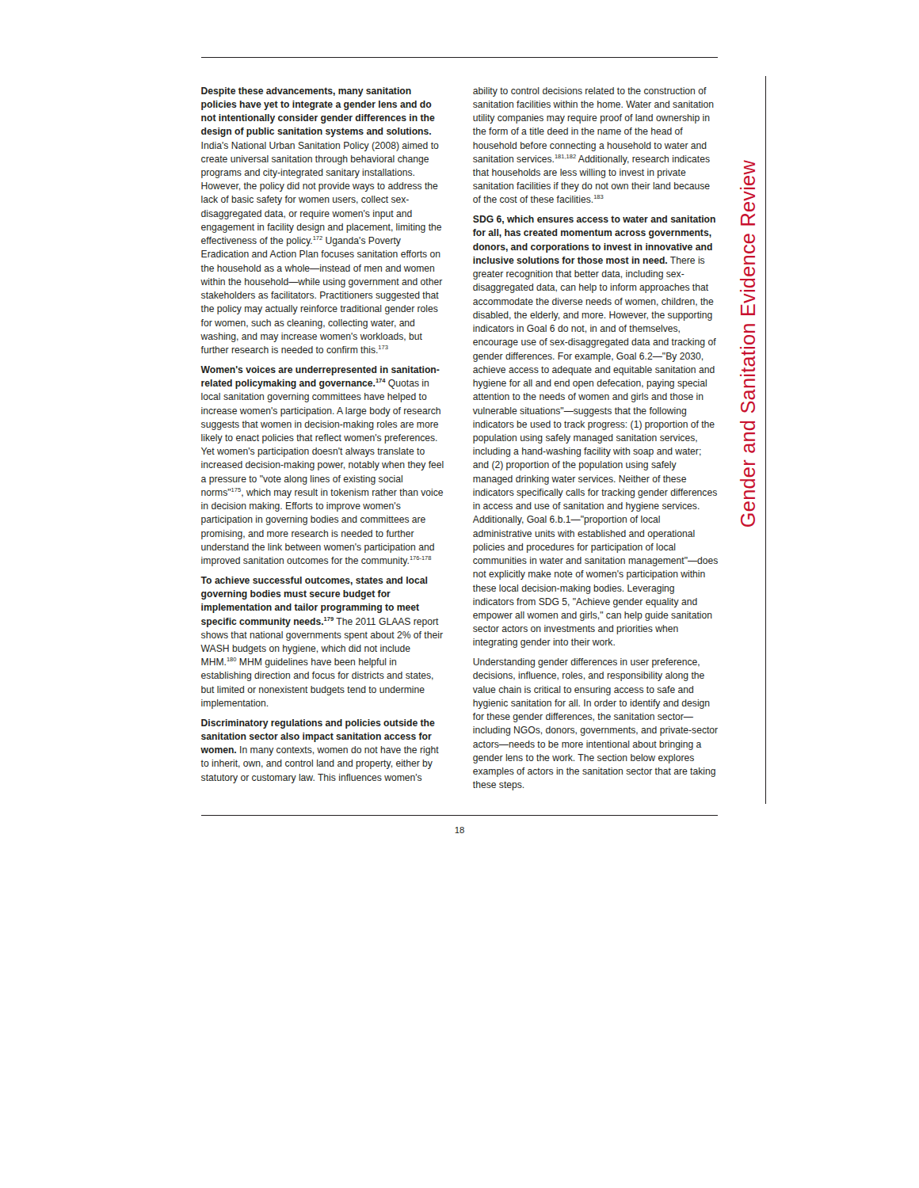Gender and Sanitation Evidence Review
Despite these advancements, many sanitation policies have yet to integrate a gender lens and do not intentionally consider gender differences in the design of public sanitation systems and solutions. India's National Urban Sanitation Policy (2008) aimed to create universal sanitation through behavioral change programs and city-integrated sanitary installations. However, the policy did not provide ways to address the lack of basic safety for women users, collect sex-disaggregated data, or require women's input and engagement in facility design and placement, limiting the effectiveness of the policy.172 Uganda's Poverty Eradication and Action Plan focuses sanitation efforts on the household as a whole—instead of men and women within the household—while using government and other stakeholders as facilitators. Practitioners suggested that the policy may actually reinforce traditional gender roles for women, such as cleaning, collecting water, and washing, and may increase women's workloads, but further research is needed to confirm this.173
Women's voices are underrepresented in sanitation-related policymaking and governance.174 Quotas in local sanitation governing committees have helped to increase women's participation. A large body of research suggests that women in decision-making roles are more likely to enact policies that reflect women's preferences. Yet women's participation doesn't always translate to increased decision-making power, notably when they feel a pressure to "vote along lines of existing social norms"175, which may result in tokenism rather than voice in decision making. Efforts to improve women's participation in governing bodies and committees are promising, and more research is needed to further understand the link between women's participation and improved sanitation outcomes for the community.176-178
To achieve successful outcomes, states and local governing bodies must secure budget for implementation and tailor programming to meet specific community needs.179 The 2011 GLAAS report shows that national governments spent about 2% of their WASH budgets on hygiene, which did not include MHM.180 MHM guidelines have been helpful in establishing direction and focus for districts and states, but limited or nonexistent budgets tend to undermine implementation.
Discriminatory regulations and policies outside the sanitation sector also impact sanitation access for women. In many contexts, women do not have the right to inherit, own, and control land and property, either by statutory or customary law. This influences women's ability to control decisions related to the construction of sanitation facilities within the home. Water and sanitation utility companies may require proof of land ownership in the form of a title deed in the name of the head of household before connecting a household to water and sanitation services.181,182 Additionally, research indicates that households are less willing to invest in private sanitation facilities if they do not own their land because of the cost of these facilities.183
SDG 6, which ensures access to water and sanitation for all, has created momentum across governments, donors, and corporations to invest in innovative and inclusive solutions for those most in need. There is greater recognition that better data, including sex-disaggregated data, can help to inform approaches that accommodate the diverse needs of women, children, the disabled, the elderly, and more. However, the supporting indicators in Goal 6 do not, in and of themselves, encourage use of sex-disaggregated data and tracking of gender differences. For example, Goal 6.2—"By 2030, achieve access to adequate and equitable sanitation and hygiene for all and end open defecation, paying special attention to the needs of women and girls and those in vulnerable situations"—suggests that the following indicators be used to track progress: (1) proportion of the population using safely managed sanitation services, including a hand-washing facility with soap and water; and (2) proportion of the population using safely managed drinking water services. Neither of these indicators specifically calls for tracking gender differences in access and use of sanitation and hygiene services. Additionally, Goal 6.b.1—"proportion of local administrative units with established and operational policies and procedures for participation of local communities in water and sanitation management"—does not explicitly make note of women's participation within these local decision-making bodies. Leveraging indicators from SDG 5, "Achieve gender equality and empower all women and girls," can help guide sanitation sector actors on investments and priorities when integrating gender into their work.
Understanding gender differences in user preference, decisions, influence, roles, and responsibility along the value chain is critical to ensuring access to safe and hygienic sanitation for all. In order to identify and design for these gender differences, the sanitation sector—including NGOs, donors, governments, and private-sector actors—needs to be more intentional about bringing a gender lens to the work. The section below explores examples of actors in the sanitation sector that are taking these steps.
18